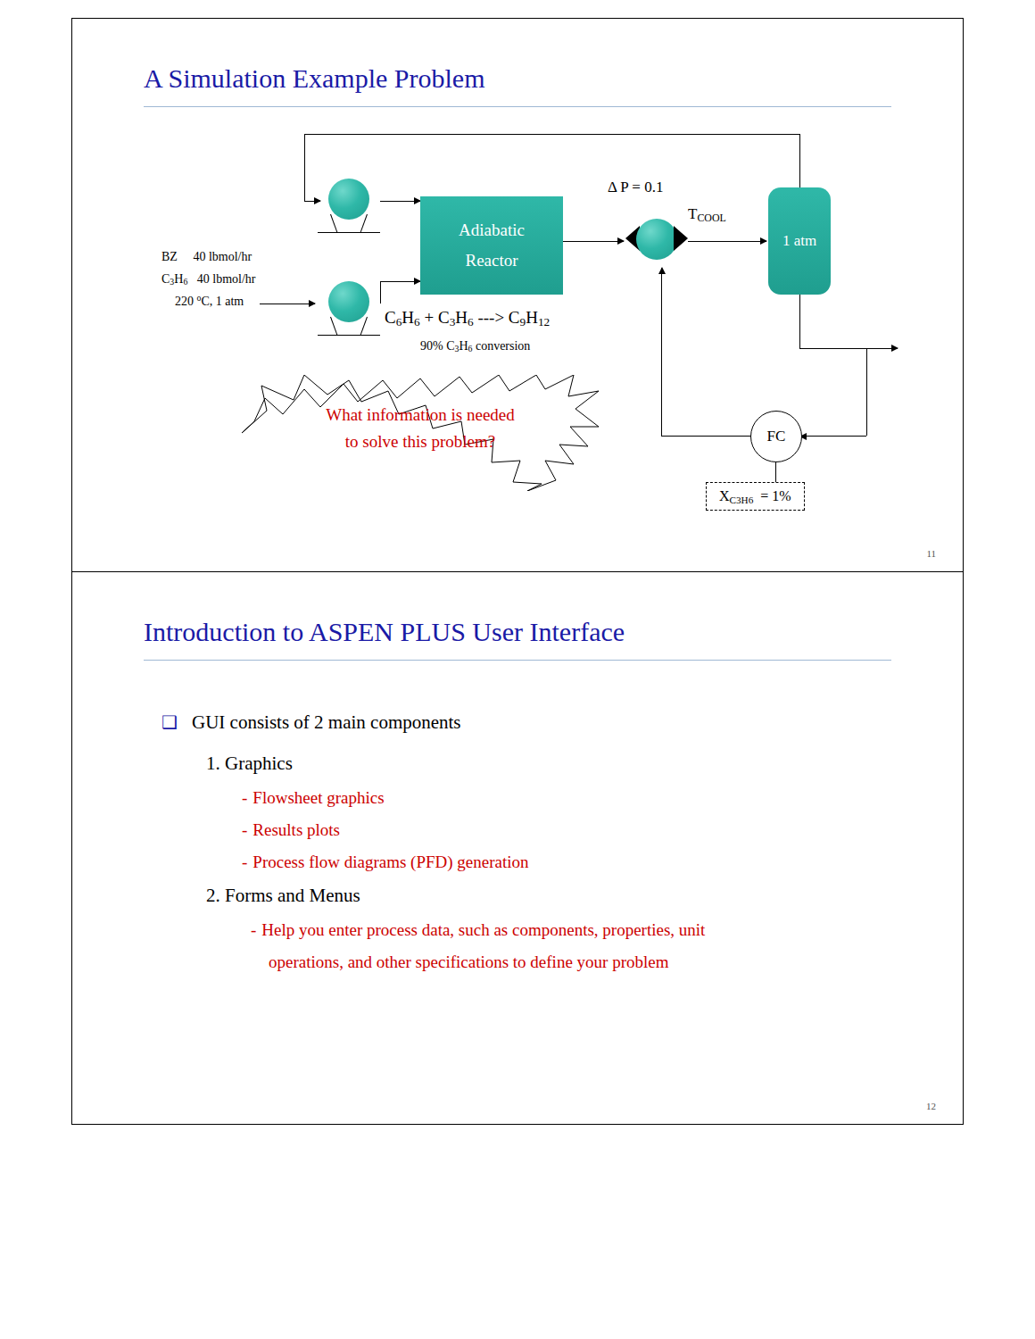A Simulation Example Problem
BZ 40 lbmol/hr
C3H6 40 lbmol/hr
220 oC, 1 atm
Adiabatic
Reactor
1 atm
FC
XC3H6 = 1%
Δ P = 0.1
TCOOL
C6H6 + C3H6 ---> C9H12
90% C3H6 conversion
What information is needed
to solve this problem?
11
Introduction to ASPEN PLUS User Interface
GUI consists of 2 main components
1. Graphics
-Flowsheet graphics
-Results plots
-Process flow diagrams (PFD) generation
2. Forms and Menus
-Help you enter process data, such as components, properties, unit
operations, and other specifications to define your problem
12